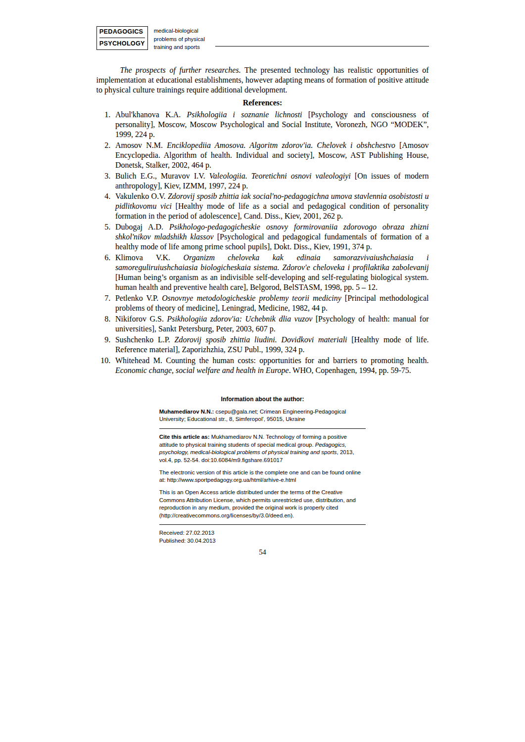PEDAGOGICS
PSYCHOLOGY
medical-biological
problems of physical
training and sports
The prospects of further researches. The presented technology has realistic opportunities of implementation at educational establishments, however adapting means of formation of positive attitude to physical culture trainings require additional development.
References:
Abul'khanova K.A. Psikhologiia i soznanie lichnosti [Psychology and consciousness of personality], Moscow, Moscow Psychological and Social Institute, Voronezh, NGO “MODEK”, 1999, 224 p.
Amosov N.M. Enciklopediia Amosova. Algoritm zdorov'ia. Chelovek i obshchestvo [Amosov Encyclopedia. Algorithm of health. Individual and society], Moscow, AST Publishing House, Donetsk, Stalker, 2002, 464 p.
Bulich E.G., Muravov I.V. Valeologiia. Teoretichni osnovi valeologiyi [On issues of modern anthropology], Kiev, IZMM, 1997, 224 p.
Vakulenko O.V. Zdorovij sposib zhittia iak social'no-pedagogichna umova stavlennia osobistosti u pidlitkovomu vici [Healthy mode of life as a social and pedagogical condition of personality formation in the period of adolescence], Cand. Diss., Kiev, 2001, 262 p.
Dubogaj A.D. Psikhologo-pedagogicheskie osnovy formirovaniia zdorovogo obraza zhizni shkol'nikov mladshikh klassov [Psychological and pedagogical fundamentals of formation of a healthy mode of life among prime school pupils], Dokt. Diss., Kiev, 1991, 374 p.
Klimova V.K. Organizm cheloveka kak edinaia samorazvivaiushchaiasia i samoreguliruiushchaiasia biologicheskaia sistema. Zdorov'e cheloveka i profilaktika zabolevanij [Human being’s organism as an indivisible self-developing and self-regulating biological system. human health and preventive health care], Belgorod, BelSTASM, 1998, pp. 5 – 12.
Petlenko V.P. Osnovnye metodologicheskie problemy teorii mediciny [Principal methodological problems of theory of medicine], Leningrad, Medicine, 1982, 44 p.
Nikiforov G.S. Psikhologiia zdorov'ia: Uchebnik dlia vuzov [Psychology of health: manual for universities], Sankt Petersburg, Peter, 2003, 607 p.
Sushchenko L.P. Zdorovij sposib zhittia liudini. Dovidkovi materiali [Healthy mode of life. Reference material], Zaporizhzhia, ZSU Publ., 1999, 324 p.
Whitehead M. Counting the human costs: opportunities for and barriers to promoting health. Economic change, social welfare and health in Europe. WHO, Copenhagen, 1994, pp. 59-75.
Information about the author:
Muhamediarov N.N.: csepu@gala.net; Crimean Engineering-Pedagogical University; Educational str., 8, Simferopol', 95015, Ukraine
Cite this article as: Mukhamediarov N.N. Technology of forming a positive attitude to physical training students of special medical group. Pedagogics, psychology, medical-biological problems of physical training and sports, 2013, vol.4, pp. 52-54. doi:10.6084/m9.figshare.691017
The electronic version of this article is the complete one and can be found online at: http://www.sportpedagogy.org.ua/html/arhive-e.html
This is an Open Access article distributed under the terms of the Creative Commons Attribution License, which permits unrestricted use, distribution, and reproduction in any medium, provided the original work is properly cited (http://creativecommons.org/licenses/by/3.0/deed.en).
Received: 27.02.2013
Published: 30.04.2013
54